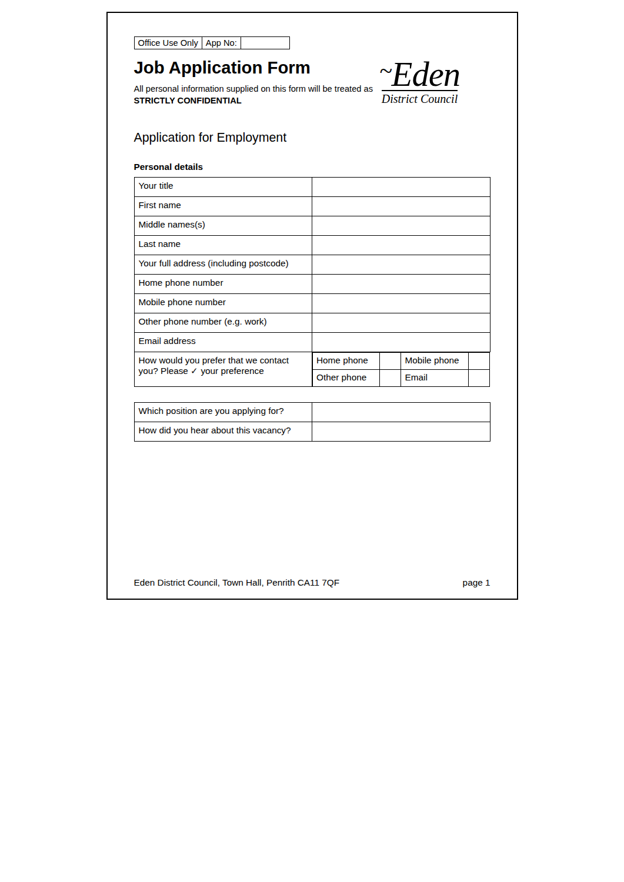| Office Use Only | App No: | |
~Eden
District Council
Job Application Form
All personal information supplied on this form will be treated as STRICTLY CONFIDENTIAL
Application for Employment
Personal details
| Your title | |
| First name | |
| Middle names(s) | |
| Last name | |
| Your full address (including postcode) | |
| Home phone number | |
| Mobile phone number | |
| Other phone number (e.g. work) | |
| Email address | |
| How would you prefer that we contact you? Please ✓ your preference | / Home phone / / Mobile phone / / / Other phone / / Email / / |
| Which position are you applying for? | |
| How did you hear about this vacancy? | |
Eden District Council, Town Hall, Penrith CA11 7QF page 1